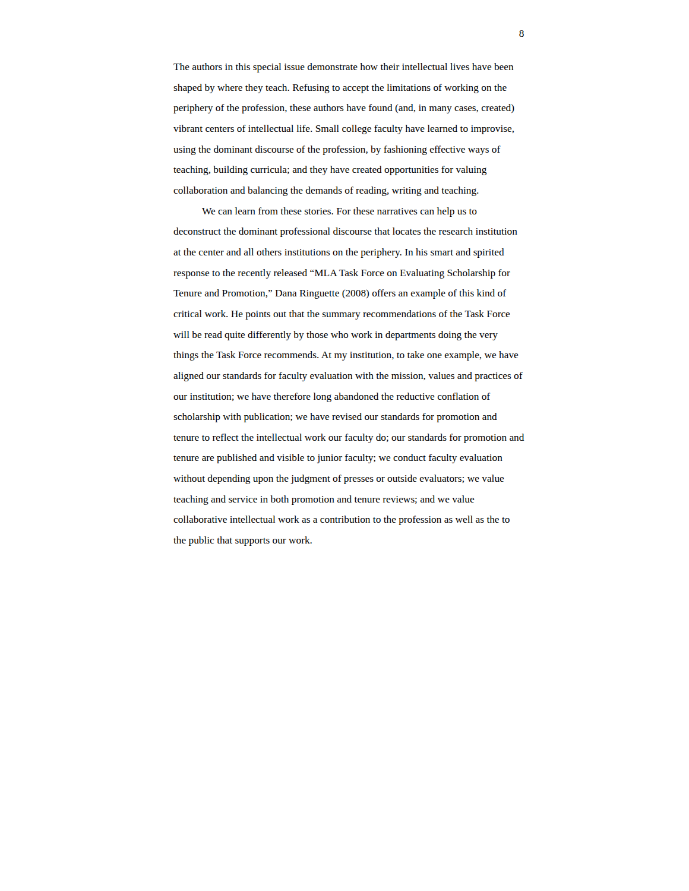8
The authors in this special issue demonstrate how their intellectual lives have been shaped by where they teach. Refusing to accept the limitations of working on the periphery of the profession, these authors have found (and, in many cases, created) vibrant centers of intellectual life. Small college faculty have learned to improvise, using the dominant discourse of the profession, by fashioning effective ways of teaching, building curricula; and they have created opportunities for valuing collaboration and balancing the demands of reading, writing and teaching.
We can learn from these stories. For these narratives can help us to deconstruct the dominant professional discourse that locates the research institution at the center and all others institutions on the periphery. In his smart and spirited response to the recently released “MLA Task Force on Evaluating Scholarship for Tenure and Promotion,” Dana Ringuette (2008) offers an example of this kind of critical work. He points out that the summary recommendations of the Task Force will be read quite differently by those who work in departments doing the very things the Task Force recommends. At my institution, to take one example, we have aligned our standards for faculty evaluation with the mission, values and practices of our institution; we have therefore long abandoned the reductive conflation of scholarship with publication; we have revised our standards for promotion and tenure to reflect the intellectual work our faculty do; our standards for promotion and tenure are published and visible to junior faculty; we conduct faculty evaluation without depending upon the judgment of presses or outside evaluators; we value teaching and service in both promotion and tenure reviews; and we value collaborative intellectual work as a contribution to the profession as well as the to the public that supports our work.